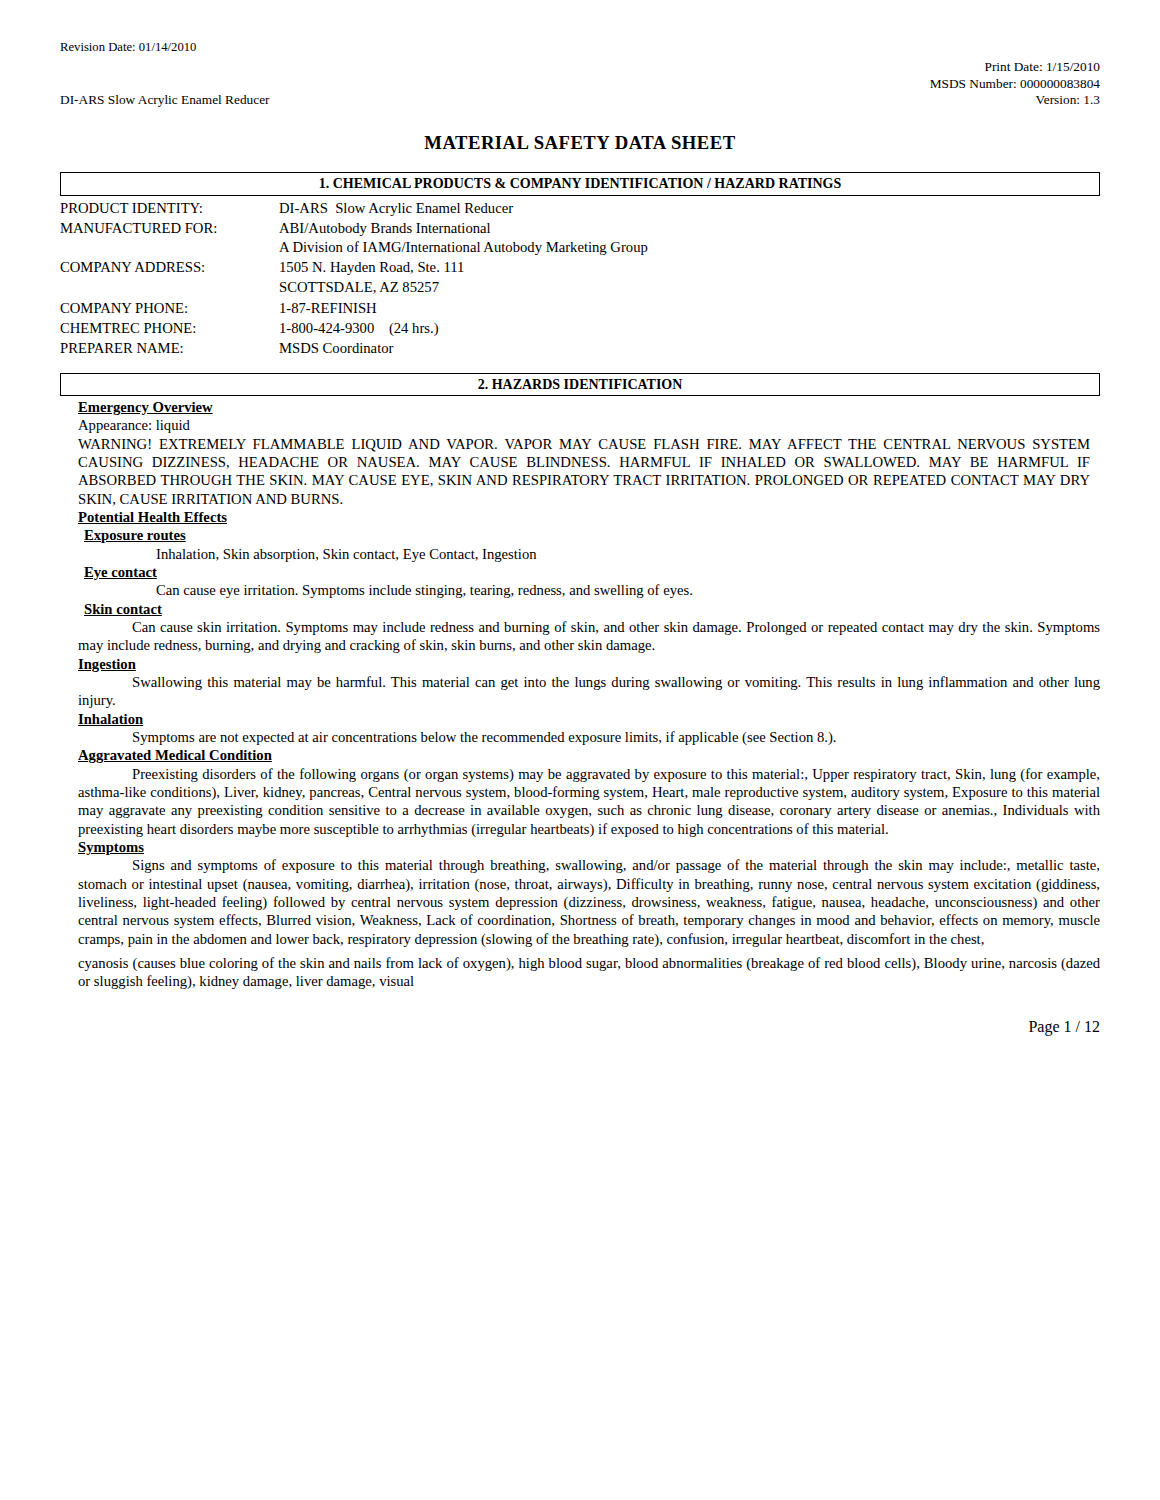Revision Date: 01/14/2010
Print Date: 1/15/2010
MSDS Number: 000000083804
DI-ARS Slow Acrylic Enamel Reducer
Version: 1.3
MATERIAL SAFETY DATA SHEET
1. CHEMICAL PRODUCTS & COMPANY IDENTIFICATION / HAZARD RATINGS
| PRODUCT IDENTITY: | DI-ARS Slow Acrylic Enamel Reducer |
| MANUFACTURED FOR: | ABI/Autobody Brands International A Division of IAMG/International Autobody Marketing Group |
| COMPANY ADDRESS: | 1505 N. Hayden Road, Ste. 111 |
| | SCOTTSDALE, AZ 85257 |
| COMPANY PHONE: | 1-87-REFINISH |
| CHEMTREC PHONE: | 1-800-424-9300 (24 hrs.) |
| PREPARER NAME: | MSDS Coordinator |
2. HAZARDS IDENTIFICATION
Emergency Overview
Appearance: liquid
WARNING! EXTREMELY FLAMMABLE LIQUID AND VAPOR. VAPOR MAY CAUSE FLASH FIRE. MAY AFFECT THE CENTRAL NERVOUS SYSTEM CAUSING DIZZINESS, HEADACHE OR NAUSEA. MAY CAUSE BLINDNESS. HARMFUL IF INHALED OR SWALLOWED. MAY BE HARMFUL IF ABSORBED THROUGH THE SKIN. MAY CAUSE EYE, SKIN AND RESPIRATORY TRACT IRRITATION. PROLONGED OR REPEATED CONTACT MAY DRY SKIN, CAUSE IRRITATION AND BURNS.
Potential Health Effects
Exposure routes
Inhalation, Skin absorption, Skin contact, Eye Contact, Ingestion
Eye contact
Can cause eye irritation. Symptoms include stinging, tearing, redness, and swelling of eyes.
Skin contact
Can cause skin irritation. Symptoms may include redness and burning of skin, and other skin damage. Prolonged or repeated contact may dry the skin. Symptoms may include redness, burning, and drying and cracking of skin, skin burns, and other skin damage.
Ingestion
Swallowing this material may be harmful. This material can get into the lungs during swallowing or vomiting. This results in lung inflammation and other lung injury.
Inhalation
Symptoms are not expected at air concentrations below the recommended exposure limits, if applicable (see Section 8.).
Aggravated Medical Condition
Preexisting disorders of the following organs (or organ systems) may be aggravated by exposure to this material:, Upper respiratory tract, Skin, lung (for example, asthma-like conditions), Liver, kidney, pancreas, Central nervous system, blood-forming system, Heart, male reproductive system, auditory system, Exposure to this material may aggravate any preexisting condition sensitive to a decrease in available oxygen, such as chronic lung disease, coronary artery disease or anemias., Individuals with preexisting heart disorders maybe more susceptible to arrhythmias (irregular heartbeats) if exposed to high concentrations of this material.
Symptoms
Signs and symptoms of exposure to this material through breathing, swallowing, and/or passage of the material through the skin may include:, metallic taste, stomach or intestinal upset (nausea, vomiting, diarrhea), irritation (nose, throat, airways), Difficulty in breathing, runny nose, central nervous system excitation (giddiness, liveliness, light-headed feeling) followed by central nervous system depression (dizziness, drowsiness, weakness, fatigue, nausea, headache, unconsciousness) and other central nervous system effects, Blurred vision, Weakness, Lack of coordination, Shortness of breath, temporary changes in mood and behavior, effects on memory, muscle cramps, pain in the abdomen and lower back, respiratory depression (slowing of the breathing rate), confusion, irregular heartbeat, discomfort in the chest,
cyanosis (causes blue coloring of the skin and nails from lack of oxygen), high blood sugar, blood abnormalities (breakage of red blood cells), Bloody urine, narcosis (dazed or sluggish feeling), kidney damage, liver damage, visual
Page 1 / 12